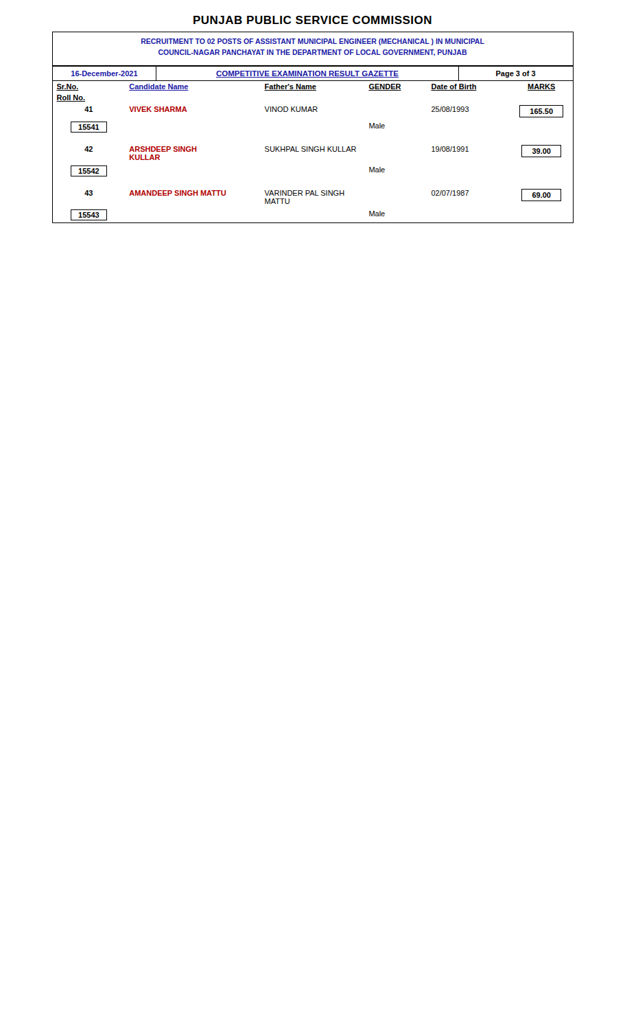PUNJAB PUBLIC SERVICE COMMISSION
RECRUITMENT TO 02 POSTS OF ASSISTANT MUNICIPAL ENGINEER (MECHANICAL ) IN MUNICIPAL
COUNCIL-NAGAR PANCHAYAT IN THE DEPARTMENT OF LOCAL GOVERNMENT, PUNJAB
| 16-December-2021 | COMPETITIVE EXAMINATION RESULT GAZETTE | Page 3 of 3 |
| Sr.No. | Candidate Name | Father's Name | GENDER | Date of Birth | MARKS |
| Roll No. | | | | | |
| 41 | VIVEK SHARMA | VINOD KUMAR | | 25/08/1993 | 165.50 |
| 15541 | | | Male | | |
| 42 | ARSHDEEP SINGH KULLAR | SUKHPAL SINGH KULLAR | | 19/08/1991 | 39.00 |
| 15542 | | | Male | | |
| 43 | AMANDEEP SINGH MATTU | VARINDER PAL SINGH MATTU | | 02/07/1987 | 69.00 |
| 15543 | | | Male | | |